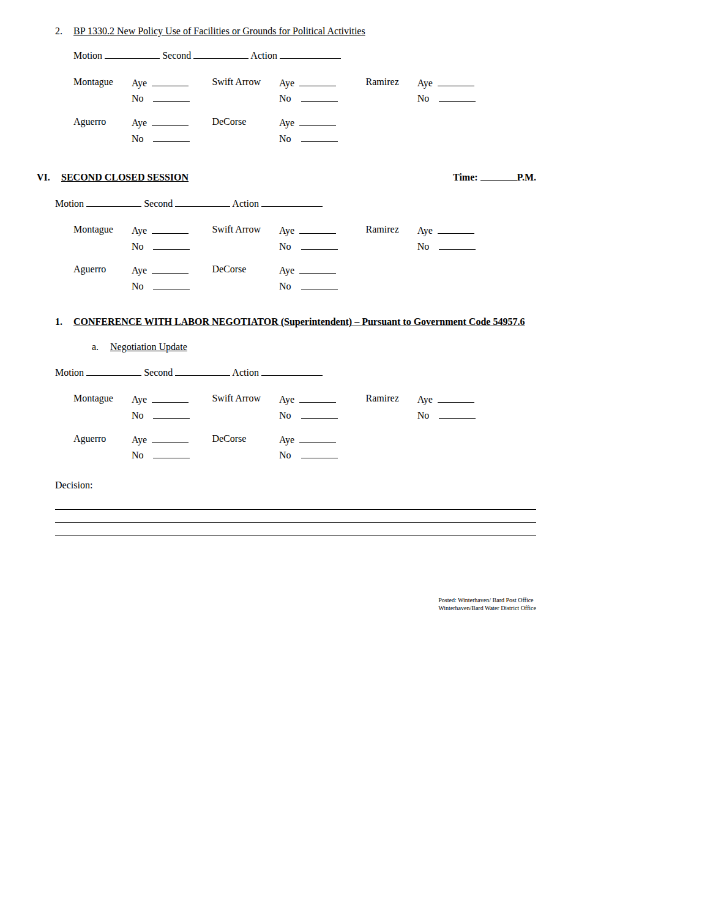2.
BP 1330.2 New Policy Use of Facilities or Grounds for Political Activities
Motion Second Action
| Montague | Aye No | Swift Arrow | Aye No | Ramirez | Aye No |
| Aguerro | Aye No | DeCorse | Aye No | | |
VI.
SECOND CLOSED SESSION
Time: P.M.
Motion Second Action
| Montague | Aye No | Swift Arrow | Aye No | Ramirez | Aye No |
| Aguerro | Aye No | DeCorse | Aye No | | |
1.
CONFERENCE WITH LABOR NEGOTIATOR (Superintendent) – Pursuant to Government Code 54957.6
a. Negotiation Update
Motion Second Action
| Montague | Aye No | Swift Arrow | Aye No | Ramirez | Aye No |
| Aguerro | Aye No | DeCorse | Aye No | | |
Decision:
Posted: Winterhaven/ Bard Post Office
Winterhaven/Bard Water District Office